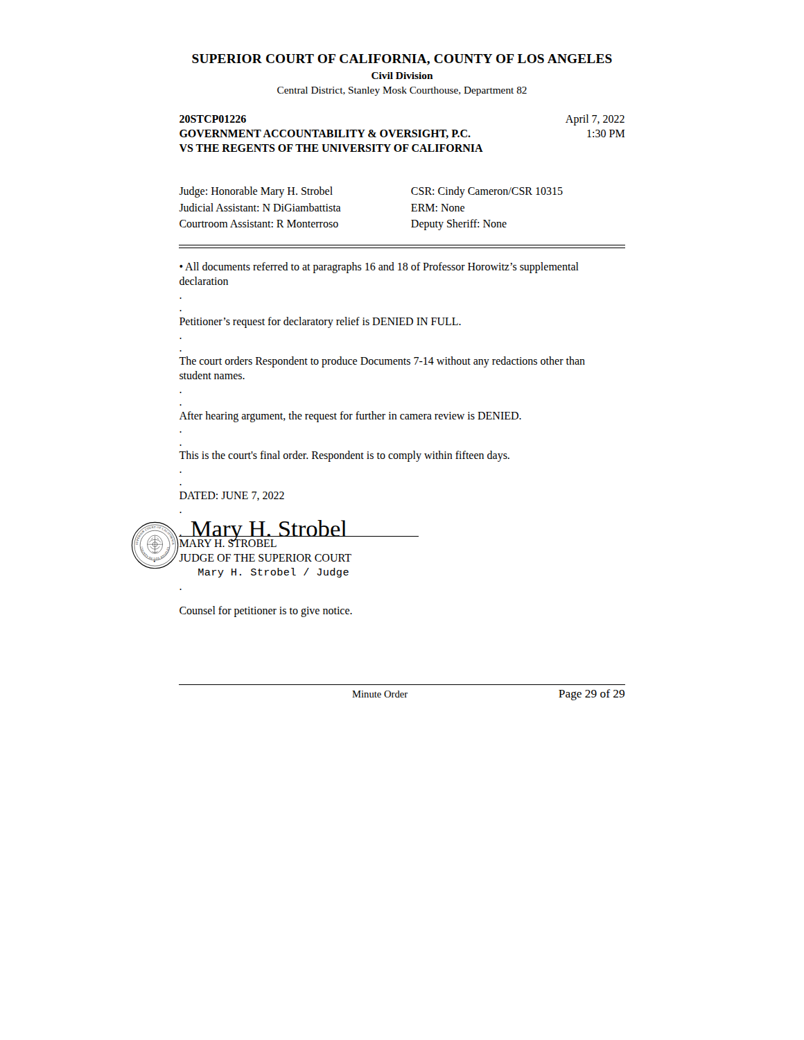SUPERIOR COURT OF CALIFORNIA, COUNTY OF LOS ANGELES
Civil Division
Central District, Stanley Mosk Courthouse, Department 82
20STCP01226
GOVERNMENT ACCOUNTABILITY & OVERSIGHT, P.C.
vs THE REGENTS OF THE UNIVERSITY OF CALIFORNIA
April 7, 2022
1:30 PM
Judge: Honorable Mary H. Strobel
Judicial Assistant: N DiGiambattista
Courtroom Assistant: R Monterroso
CSR: Cindy Cameron/CSR 10315
ERM: None
Deputy Sheriff: None
• All documents referred to at paragraphs 16 and 18 of Professor Horowitz’s supplemental
declaration
.
.
Petitioner’s request for declaratory relief is DENIED IN FULL.
.
.
The court orders Respondent to produce Documents 7-14 without any redactions other than
student names.
.
.
After hearing argument, the request for further in camera review is DENIED.
.
.
This is the court's final order. Respondent is to comply within fifteen days.
.
.
DATED: JUNE 7, 2022
.
SUPERIOR COURT OF CALIFORNIA COUNTY OF LOS ANGELES ★
.
Mary H. Strobel
MARY H. STROBEL
JUDGE OF THE SUPERIOR COURT
Mary H. Strobel / Judge
.
Counsel for petitioner is to give notice.
Minute Order
Page 29 of 29